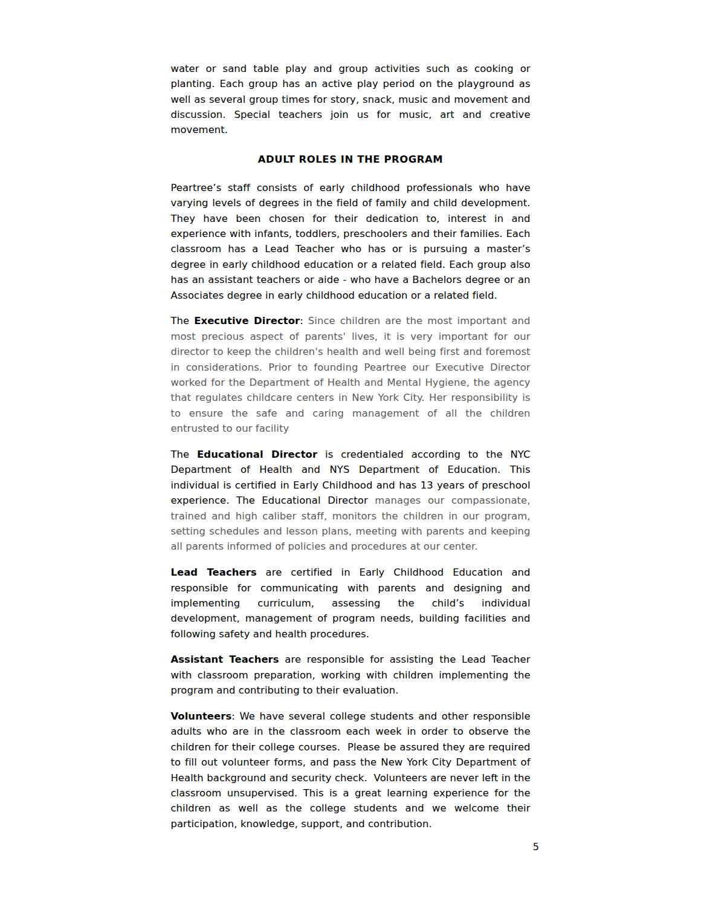water or sand table play and group activities such as cooking or planting. Each group has an active play period on the playground as well as several group times for story, snack, music and movement and discussion. Special teachers join us for music, art and creative movement.
ADULT ROLES IN THE PROGRAM
Peartree’s staff consists of early childhood professionals who have varying levels of degrees in the field of family and child development. They have been chosen for their dedication to, interest in and experience with infants, toddlers, preschoolers and their families. Each classroom has a Lead Teacher who has or is pursuing a master’s degree in early childhood education or a related field. Each group also has an assistant teachers or aide - who have a Bachelors degree or an Associates degree in early childhood education or a related field.
The Executive Director: Since children are the most important and most precious aspect of parents' lives, it is very important for our director to keep the children's health and well being first and foremost in considerations. Prior to founding Peartree our Executive Director worked for the Department of Health and Mental Hygiene, the agency that regulates childcare centers in New York City. Her responsibility is to ensure the safe and caring management of all the children entrusted to our facility
The Educational Director is credentialed according to the NYC Department of Health and NYS Department of Education. This individual is certified in Early Childhood and has 13 years of preschool experience. The Educational Director manages our compassionate, trained and high caliber staff, monitors the children in our program, setting schedules and lesson plans, meeting with parents and keeping all parents informed of policies and procedures at our center.
Lead Teachers are certified in Early Childhood Education and responsible for communicating with parents and designing and implementing curriculum, assessing the child’s individual development, management of program needs, building facilities and following safety and health procedures.
Assistant Teachers are responsible for assisting the Lead Teacher with classroom preparation, working with children implementing the program and contributing to their evaluation.
Volunteers: We have several college students and other responsible adults who are in the classroom each week in order to observe the children for their college courses. Please be assured they are required to fill out volunteer forms, and pass the New York City Department of Health background and security check. Volunteers are never left in the classroom unsupervised. This is a great learning experience for the children as well as the college students and we welcome their participation, knowledge, support, and contribution.
5